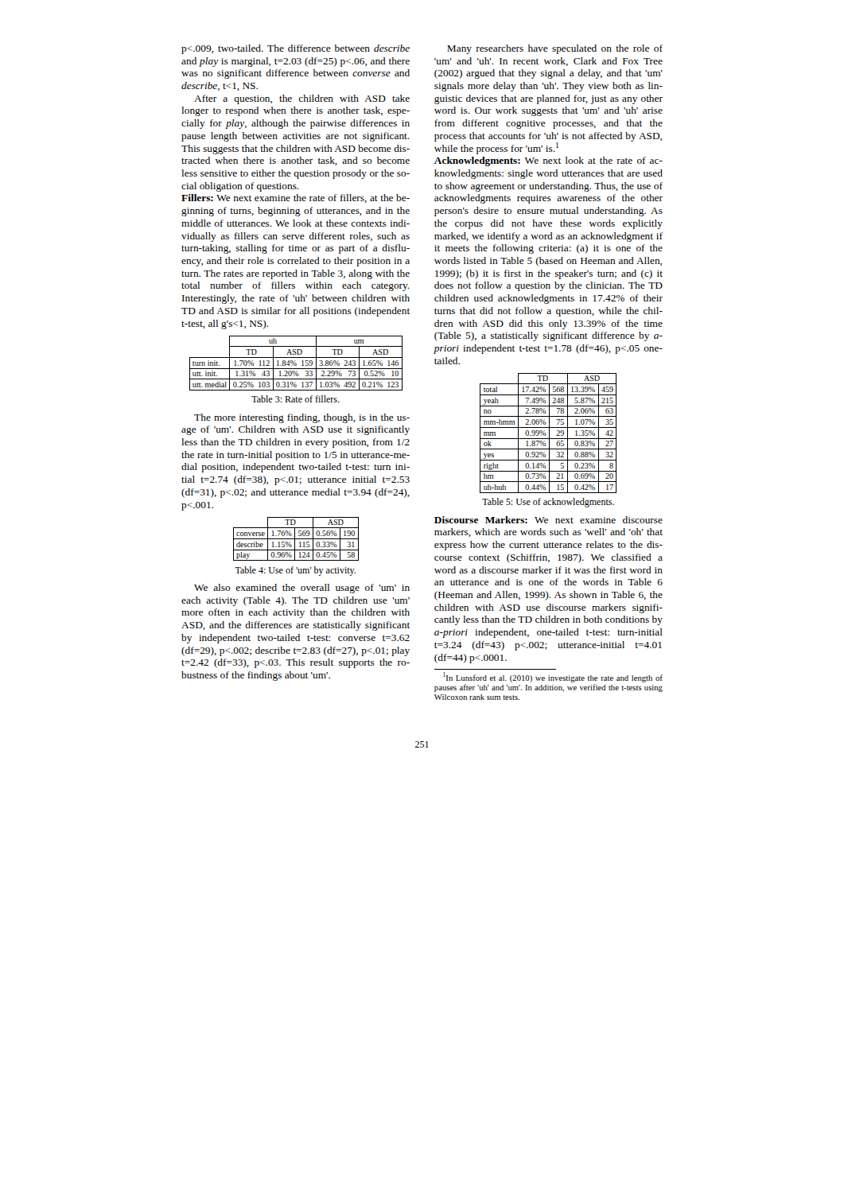p<.009, two-tailed. The difference between describe and play is marginal, t=2.03 (df=25) p<.06, and there was no significant difference between converse and describe, t<1, NS.
After a question, the children with ASD take longer to respond when there is another task, especially for play, although the pairwise differences in pause length between activities are not significant. This suggests that the children with ASD become distracted when there is another task, and so become less sensitive to either the question prosody or the social obligation of questions.
Fillers: We next examine the rate of fillers, at the beginning of turns, beginning of utterances, and in the middle of utterances. We look at these contexts individually as fillers can serve different roles, such as turn-taking, stalling for time or as part of a disfluency, and their role is correlated to their position in a turn. The rates are reported in Table 3, along with the total number of fillers within each category. Interestingly, the rate of 'uh' between children with TD and ASD is similar for all positions (independent t-test, all g's<1, NS).
| | uh | um |
| | TD | ASD | TD | ASD |
| turn init. | 1.70% 112 | 1.84% 159 | 3.86% 243 | 1.65% 146 |
| utt. init. | 1.31% 43 | 1.20% 33 | 2.29% 73 | 0.52% 10 |
| utt. medial | 0.25% 103 | 0.31% 137 | 1.03% 492 | 0.21% 123 |
Table 3: Rate of fillers.
The more interesting finding, though, is in the usage of 'um'. Children with ASD use it significantly less than the TD children in every position, from 1/2 the rate in turn-initial position to 1/5 in utterance-medial position, independent two-tailed t-test: turn initial t=2.74 (df=38), p<.01; utterance initial t=2.53 (df=31), p<.02; and utterance medial t=3.94 (df=24), p<.001.
| | TD | ASD |
| converse | 1.76% | 569 | 0.56% | 190 |
| describe | 1.15% | 115 | 0.33% | 31 |
| play | 0.96% | 124 | 0.45% | 58 |
Table 4: Use of 'um' by activity.
We also examined the overall usage of 'um' in each activity (Table 4). The TD children use 'um' more often in each activity than the children with ASD, and the differences are statistically significant by independent two-tailed t-test: converse t=3.62 (df=29), p<.002; describe t=2.83 (df=27), p<.01; play t=2.42 (df=33), p<.03. This result supports the robustness of the findings about 'um'.
Many researchers have speculated on the role of 'um' and 'uh'. In recent work, Clark and Fox Tree (2002) argued that they signal a delay, and that 'um' signals more delay than 'uh'. They view both as linguistic devices that are planned for, just as any other word is. Our work suggests that 'um' and 'uh' arise from different cognitive processes, and that the process that accounts for 'uh' is not affected by ASD, while the process for 'um' is.1
Acknowledgments: We next look at the rate of acknowledgments: single word utterances that are used to show agreement or understanding. Thus, the use of acknowledgments requires awareness of the other person's desire to ensure mutual understanding. As the corpus did not have these words explicitly marked, we identify a word as an acknowledgment if it meets the following criteria: (a) it is one of the words listed in Table 5 (based on Heeman and Allen, 1999); (b) it is first in the speaker's turn; and (c) it does not follow a question by the clinician. The TD children used acknowledgments in 17.42% of their turns that did not follow a question, while the children with ASD did this only 13.39% of the time (Table 5), a statistically significant difference by a-priori independent t-test t=1.78 (df=46), p<.05 one-tailed.
| | TD | ASD |
| total | 17.42% | 568 | 13.39% | 459 |
| yeah | 7.49% | 248 | 5.87% | 215 |
| no | 2.78% | 78 | 2.06% | 63 |
| mm-hmm | 2.06% | 75 | 1.07% | 35 |
| mm | 0.99% | 29 | 1.35% | 42 |
| ok | 1.87% | 65 | 0.83% | 27 |
| yes | 0.92% | 32 | 0.88% | 32 |
| right | 0.14% | 5 | 0.23% | 8 |
| hm | 0.73% | 21 | 0.69% | 20 |
| uh-huh | 0.44% | 15 | 0.42% | 17 |
Table 5: Use of acknowledgments.
Discourse Markers: We next examine discourse markers, which are words such as 'well' and 'oh' that express how the current utterance relates to the discourse context (Schiffrin, 1987). We classified a word as a discourse marker if it was the first word in an utterance and is one of the words in Table 6 (Heeman and Allen, 1999). As shown in Table 6, the children with ASD use discourse markers significantly less than the TD children in both conditions by a-priori independent, one-tailed t-test: turn-initial t=3.24 (df=43) p<.002; utterance-initial t=4.01 (df=44) p<.0001.
1In Lunsford et al. (2010) we investigate the rate and length of pauses after 'uh' and 'um'. In addition, we verified the t-tests using Wilcoxon rank sum tests.
251